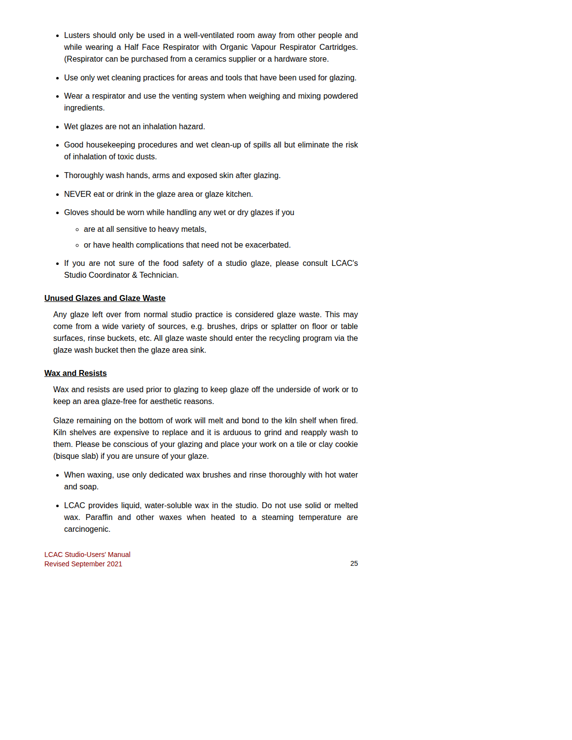Lusters should only be used in a well-ventilated room away from other people and while wearing a Half Face Respirator with Organic Vapour Respirator Cartridges. (Respirator can be purchased from a ceramics supplier or a hardware store.
Use only wet cleaning practices for areas and tools that have been used for glazing.
Wear a respirator and use the venting system when weighing and mixing powdered ingredients.
Wet glazes are not an inhalation hazard.
Good housekeeping procedures and wet clean-up of spills all but eliminate the risk of inhalation of toxic dusts.
Thoroughly wash hands, arms and exposed skin after glazing.
NEVER eat or drink in the glaze area or glaze kitchen.
Gloves should be worn while handling any wet or dry glazes if you
are at all sensitive to heavy metals,
or have health complications that need not be exacerbated.
If you are not sure of the food safety of a studio glaze, please consult LCAC's Studio Coordinator & Technician.
Unused Glazes and Glaze Waste
Any glaze left over from normal studio practice is considered glaze waste. This may come from a wide variety of sources, e.g. brushes, drips or splatter on floor or table surfaces, rinse buckets, etc. All glaze waste should enter the recycling program via the glaze wash bucket then the glaze area sink.
Wax and Resists
Wax and resists are used prior to glazing to keep glaze off the underside of work or to keep an area glaze-free for aesthetic reasons.
Glaze remaining on the bottom of work will melt and bond to the kiln shelf when fired. Kiln shelves are expensive to replace and it is arduous to grind and reapply wash to them. Please be conscious of your glazing and place your work on a tile or clay cookie (bisque slab) if you are unsure of your glaze.
When waxing, use only dedicated wax brushes and rinse thoroughly with hot water and soap.
LCAC provides liquid, water-soluble wax in the studio. Do not use solid or melted wax. Paraffin and other waxes when heated to a steaming temperature are carcinogenic.
LCAC Studio-Users' Manual
Revised September 2021
25